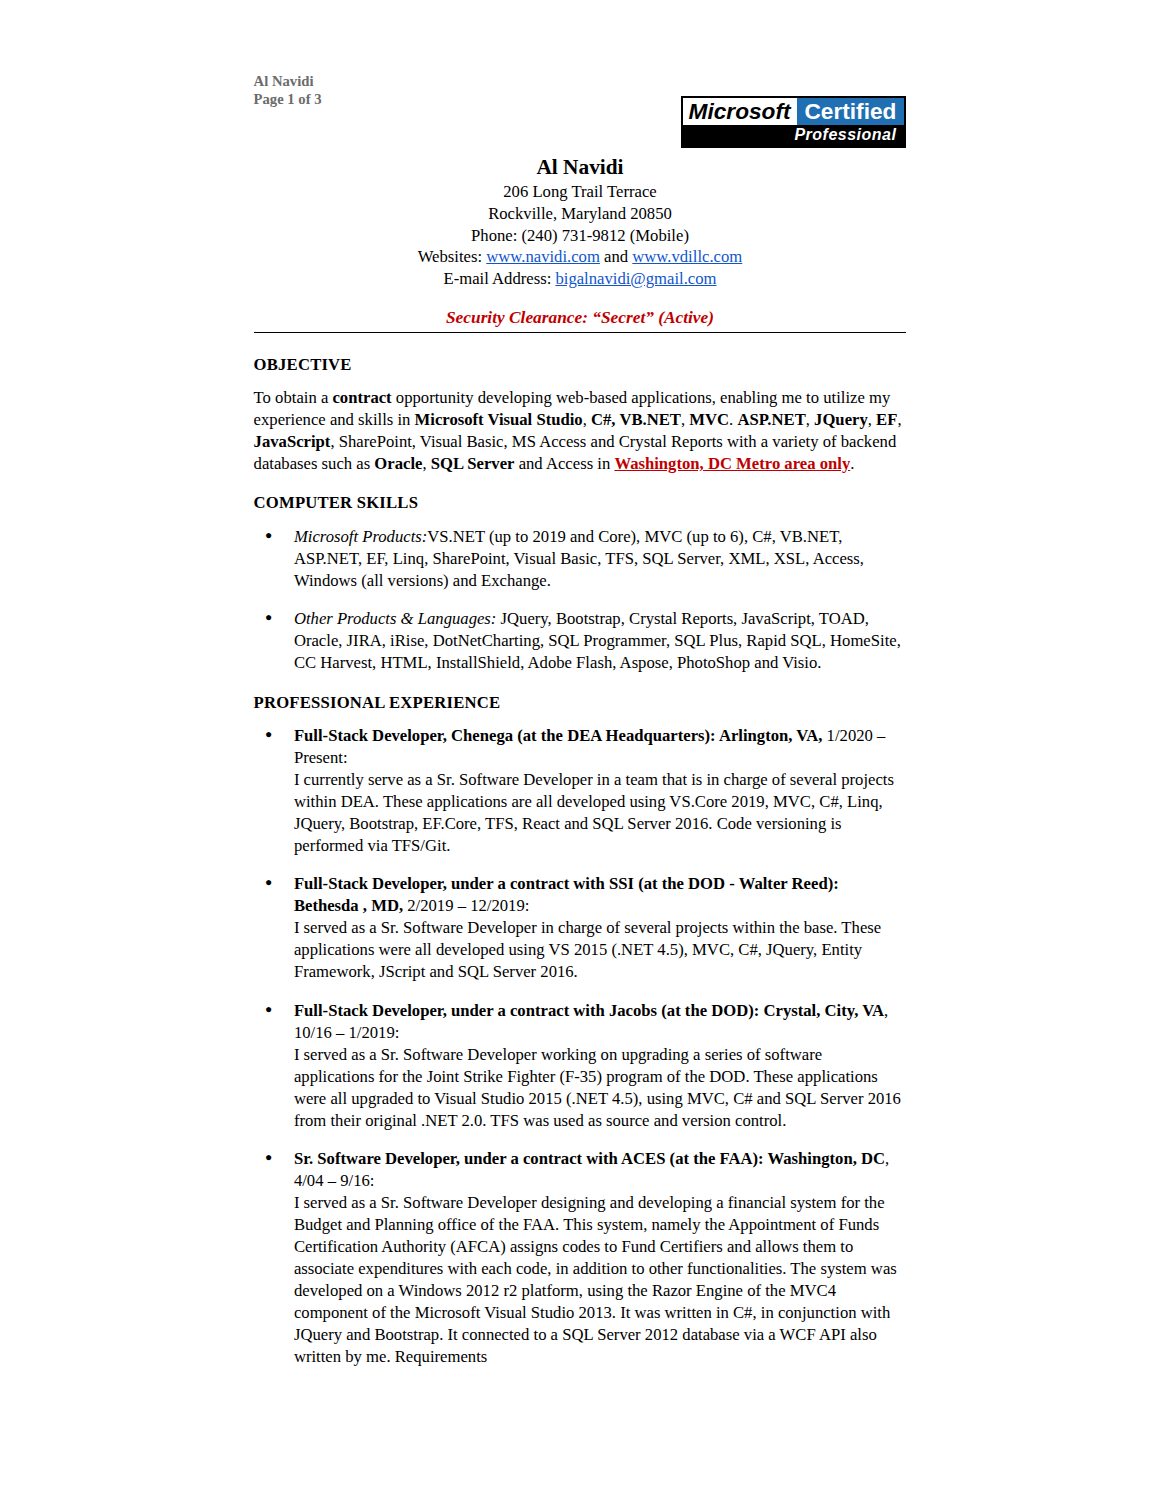Al Navidi
Page 1 of 3
Microsoft Certified Professional
Al Navidi
206 Long Trail Terrace
Rockville, Maryland 20850
Phone: (240) 731-9812 (Mobile)
Websites: www.navidi.com and www.vdillc.com
E-mail Address: bigalnavidi@gmail.com
Security Clearance: “Secret” (Active)
OBJECTIVE
To obtain a contract opportunity developing web-based applications, enabling me to utilize my experience and skills in Microsoft Visual Studio, C#, VB.NET, MVC. ASP.NET, JQuery, EF, JavaScript, SharePoint, Visual Basic, MS Access and Crystal Reports with a variety of backend databases such as Oracle, SQL Server and Access in Washington, DC Metro area only.
COMPUTER SKILLS
Microsoft Products: VS.NET (up to 2019 and Core), MVC (up to 6), C#, VB.NET, ASP.NET, EF, Linq, SharePoint, Visual Basic, TFS, SQL Server, XML, XSL, Access, Windows (all versions) and Exchange.
Other Products & Languages: JQuery, Bootstrap, Crystal Reports, JavaScript, TOAD, Oracle, JIRA, iRise, DotNetCharting, SQL Programmer, SQL Plus, Rapid SQL, HomeSite, CC Harvest, HTML, InstallShield, Adobe Flash, Aspose, PhotoShop and Visio.
PROFESSIONAL EXPERIENCE
Full-Stack Developer, Chenega (at the DEA Headquarters): Arlington, VA, 1/2020 – Present:
I currently serve as a Sr. Software Developer in a team that is in charge of several projects within DEA. These applications are all developed using VS.Core 2019, MVC, C#, Linq, JQuery, Bootstrap, EF.Core, TFS, React and SQL Server 2016. Code versioning is performed via TFS/Git.
Full-Stack Developer, under a contract with SSI (at the DOD - Walter Reed): Bethesda , MD, 2/2019 – 12/2019:
I served as a Sr. Software Developer in charge of several projects within the base. These applications were all developed using VS 2015 (.NET 4.5), MVC, C#, JQuery, Entity Framework, JScript and SQL Server 2016.
Full-Stack Developer, under a contract with Jacobs (at the DOD): Crystal, City, VA, 10/16 – 1/2019:
I served as a Sr. Software Developer working on upgrading a series of software applications for the Joint Strike Fighter (F-35) program of the DOD. These applications were all upgraded to Visual Studio 2015 (.NET 4.5), using MVC, C# and SQL Server 2016 from their original .NET 2.0. TFS was used as source and version control.
Sr. Software Developer, under a contract with ACES (at the FAA): Washington, DC, 4/04 – 9/16:
I served as a Sr. Software Developer designing and developing a financial system for the Budget and Planning office of the FAA. This system, namely the Appointment of Funds Certification Authority (AFCA) assigns codes to Fund Certifiers and allows them to associate expenditures with each code, in addition to other functionalities. The system was developed on a Windows 2012 r2 platform, using the Razor Engine of the MVC4 component of the Microsoft Visual Studio 2013. It was written in C#, in conjunction with JQuery and Bootstrap. It connected to a SQL Server 2012 database via a WCF API also written by me. Requirements